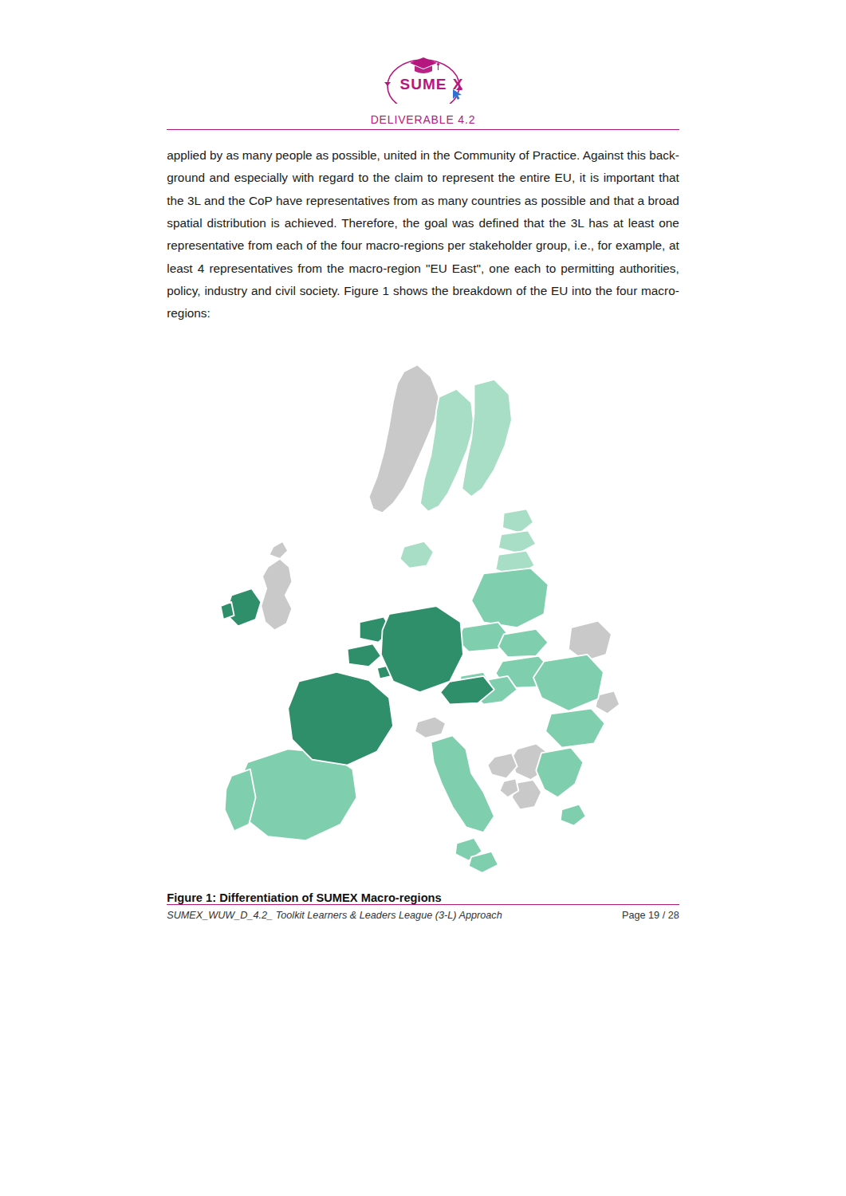SUME X
Deliverable 4.2
applied by as many people as possible, united in the Community of Practice. Against this background and especially with regard to the claim to represent the entire EU, it is important that the 3L and the CoP have representatives from as many countries as possible and that a broad spatial distribution is achieved. Therefore, the goal was defined that the 3L has at least one representative from each of the four macro-regions per stakeholder group, i.e., for example, at least 4 representatives from the macro-region "EU East", one each to permitting authorities, policy, industry and civil society. Figure 1 shows the breakdown of the EU into the four macro-regions:
Differentiation of SUMEX Macro-regions
Figure 1: Differentiation of SUMEX Macro-regions
SUMEX_WUW_D_4.2_ Toolkit Learners & Leaders League (3-L) Approach
Page 19 / 28